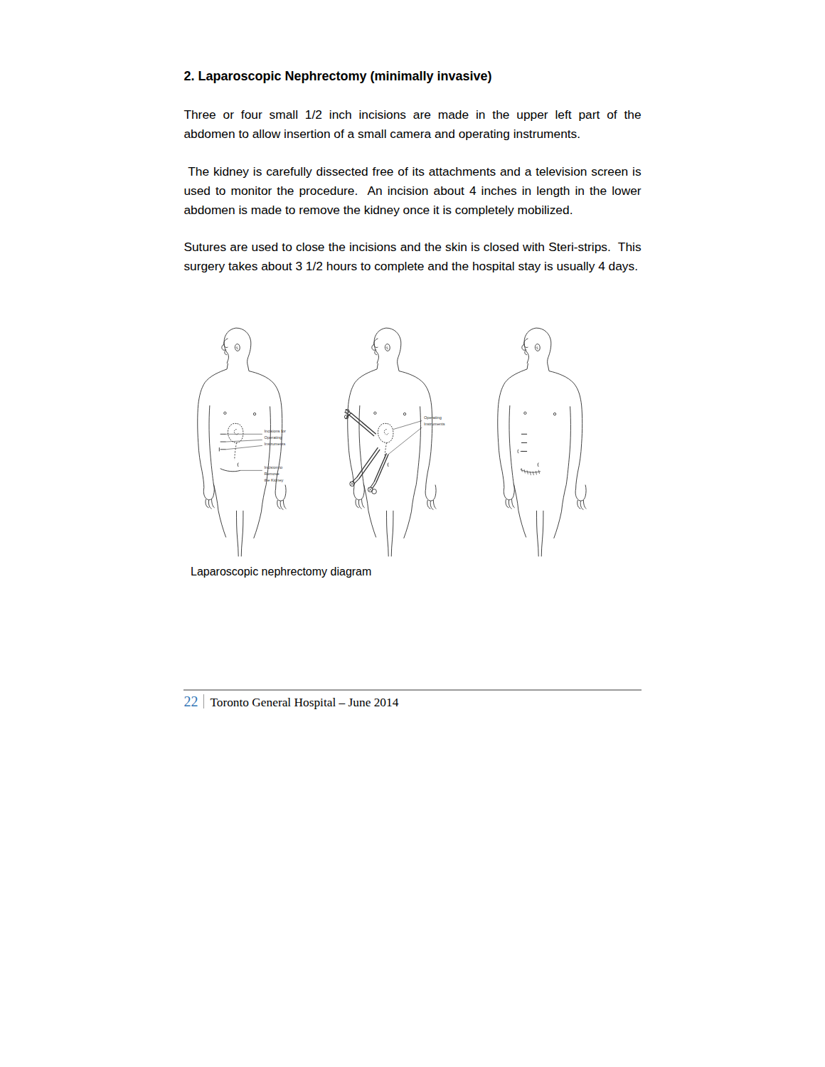2. Laparoscopic Nephrectomy (minimally invasive)
Three or four small 1/2 inch incisions are made in the upper left part of the abdomen to allow insertion of a small camera and operating instruments.
The kidney is carefully dissected free of its attachments and a television screen is used to monitor the procedure. An incision about 4 inches in length in the lower abdomen is made to remove the kidney once it is completely mobilized.
Sutures are used to close the incisions and the skin is closed with Steri-strips. This surgery takes about 3 1/2 hours to complete and the hospital stay is usually 4 days.
Incisions for Operating Instruments Incision to Remove the Kidney
Operating Instruments
Laparoscopic nephrectomy diagram
22 Toronto General Hospital – June 2014